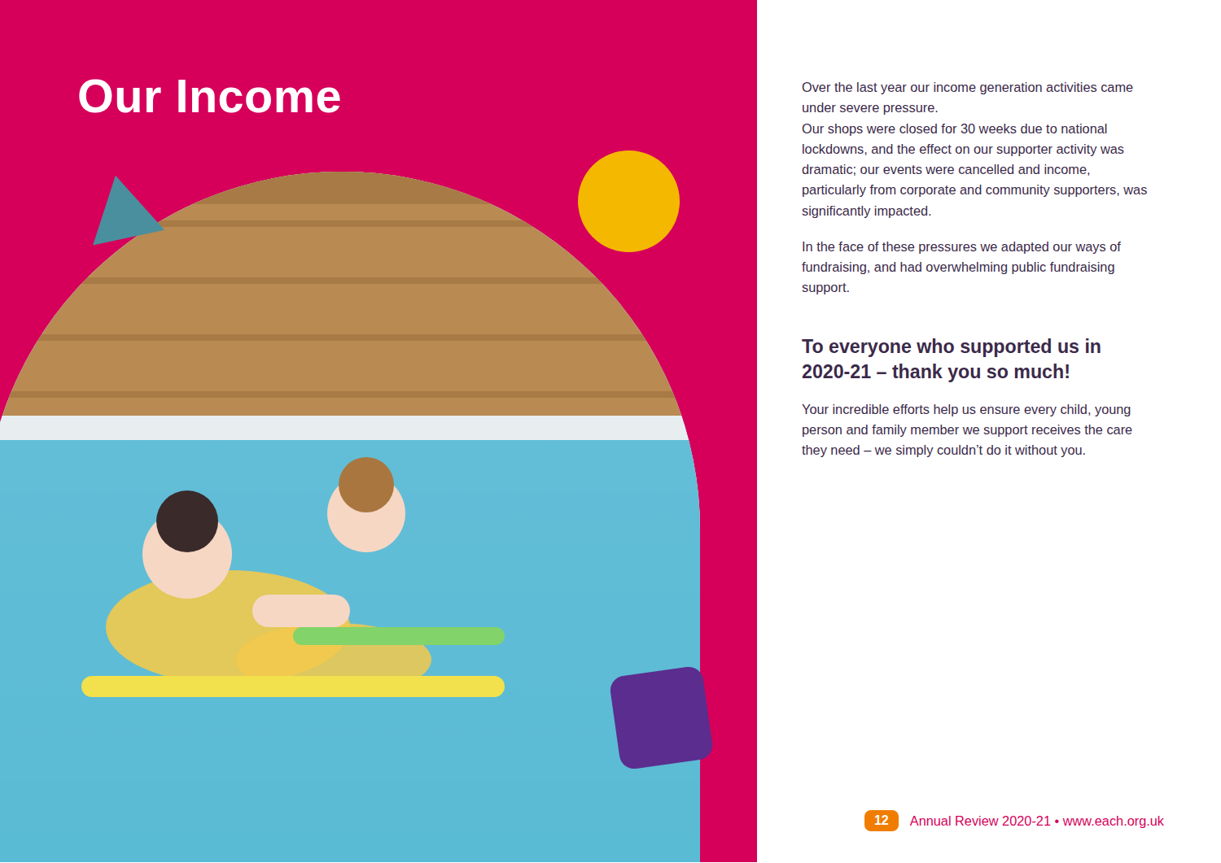Our Income
Over the last year our income generation activities came under severe pressure.
Our shops were closed for 30 weeks due to national lockdowns, and the effect on our supporter activity was dramatic; our events were cancelled and income, particularly from corporate and community supporters, was significantly impacted.
In the face of these pressures we adapted our ways of fundraising, and had overwhelming public fundraising support.
To everyone who supported us in 2020-21 – thank you so much!
Your incredible efforts help us ensure every child, young person and family member we support receives the care they need – we simply couldn’t do it without you.
12 Annual Review 2020-21 • www.each.org.uk